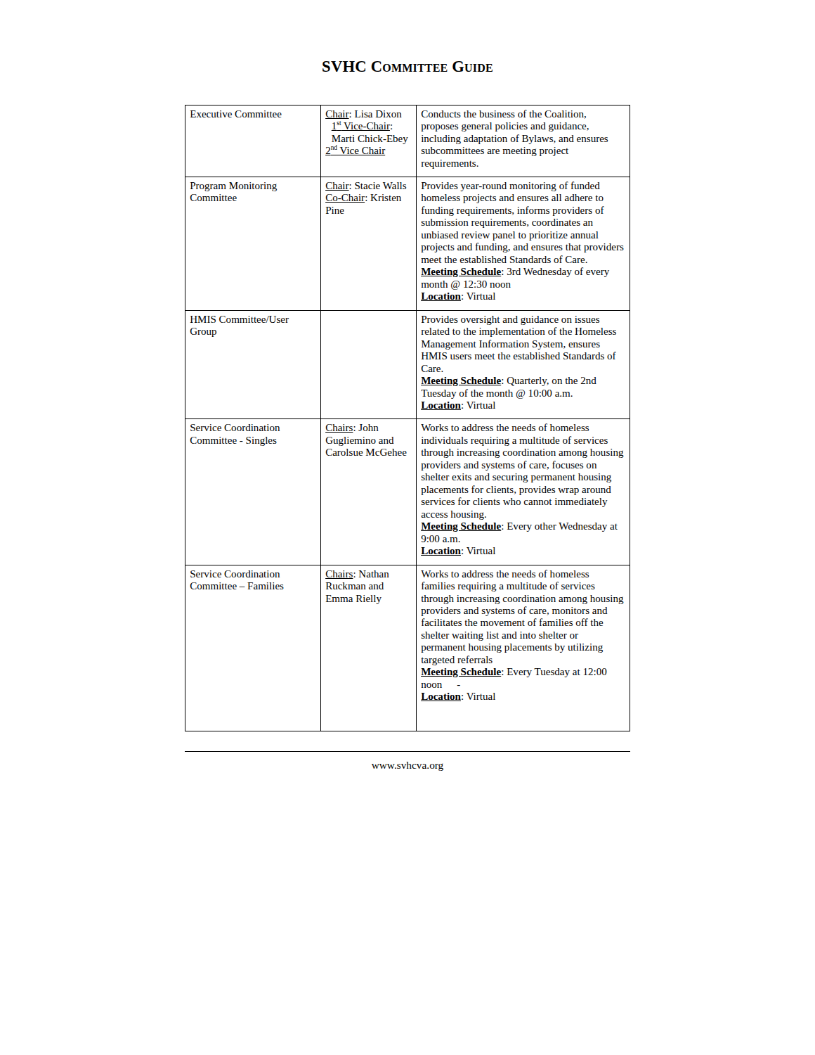SVHC Committee Guide
| Executive Committee | Chair : Lisa Dixon 1 st Vice-Chair : Marti Chick-Ebey 2 nd Vice Chair | Conducts the business of the Coalition, proposes general policies and guidance, including adaptation of Bylaws, and ensures subcommittees are meeting project requirements. |
| Program Monitoring Committee | Chair : Stacie Walls Co-Chair : Kristen Pine | Provides year-round monitoring of funded homeless projects and ensures all adhere to funding requirements, informs providers of submission requirements, coordinates an unbiased review panel to prioritize annual projects and funding, and ensures that providers meet the established Standards of Care. Meeting Schedule : 3rd Wednesday of every month @ 12:30 noon Location : Virtual |
| HMIS Committee/User Group | | Provides oversight and guidance on issues related to the implementation of the Homeless Management Information System, ensures HMIS users meet the established Standards of Care. Meeting Schedule : Quarterly, on the 2nd Tuesday of the month @ 10:00 a.m. Location : Virtual |
| Service Coordination Committee - Singles | Chairs : John Gugliemino and Carolsue McGehee | Works to address the needs of homeless individuals requiring a multitude of services through increasing coordination among housing providers and systems of care, focuses on shelter exits and securing permanent housing placements for clients, provides wrap around services for clients who cannot immediately access housing. Meeting Schedule : Every other Wednesday at 9:00 a.m. Location : Virtual |
| Service Coordination Committee – Families | Chairs : Nathan Ruckman and Emma Rielly | Works to address the needs of homeless families requiring a multitude of services through increasing coordination among housing providers and systems of care, monitors and facilitates the movement of families off the shelter waiting list and into shelter or permanent housing placements by utilizing targeted referrals Meeting Schedule : Every Tuesday at 12:00 noon - Location : Virtual |
www.svhcva.org